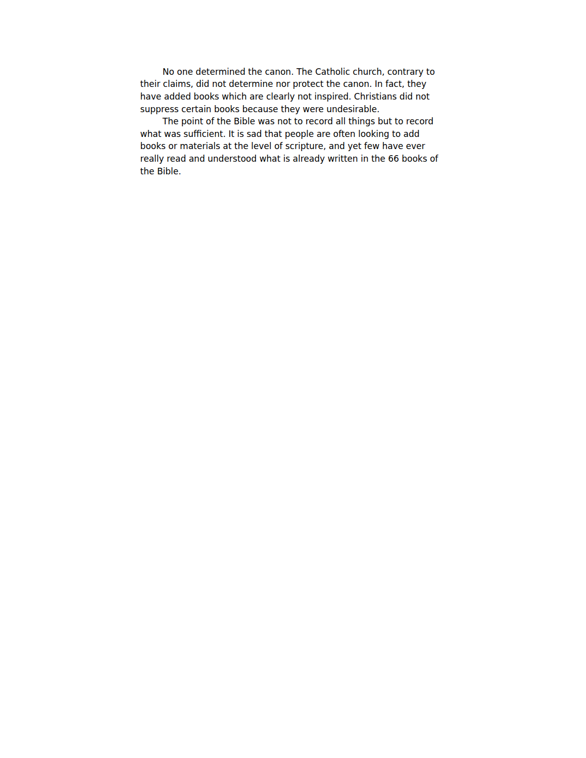No one determined the canon. The Catholic church, contrary to their claims, did not determine nor protect the canon. In fact, they have added books which are clearly not inspired. Christians did not suppress certain books because they were undesirable.
The point of the Bible was not to record all things but to record what was sufficient. It is sad that people are often looking to add books or materials at the level of scripture, and yet few have ever really read and understood what is already written in the 66 books of the Bible.